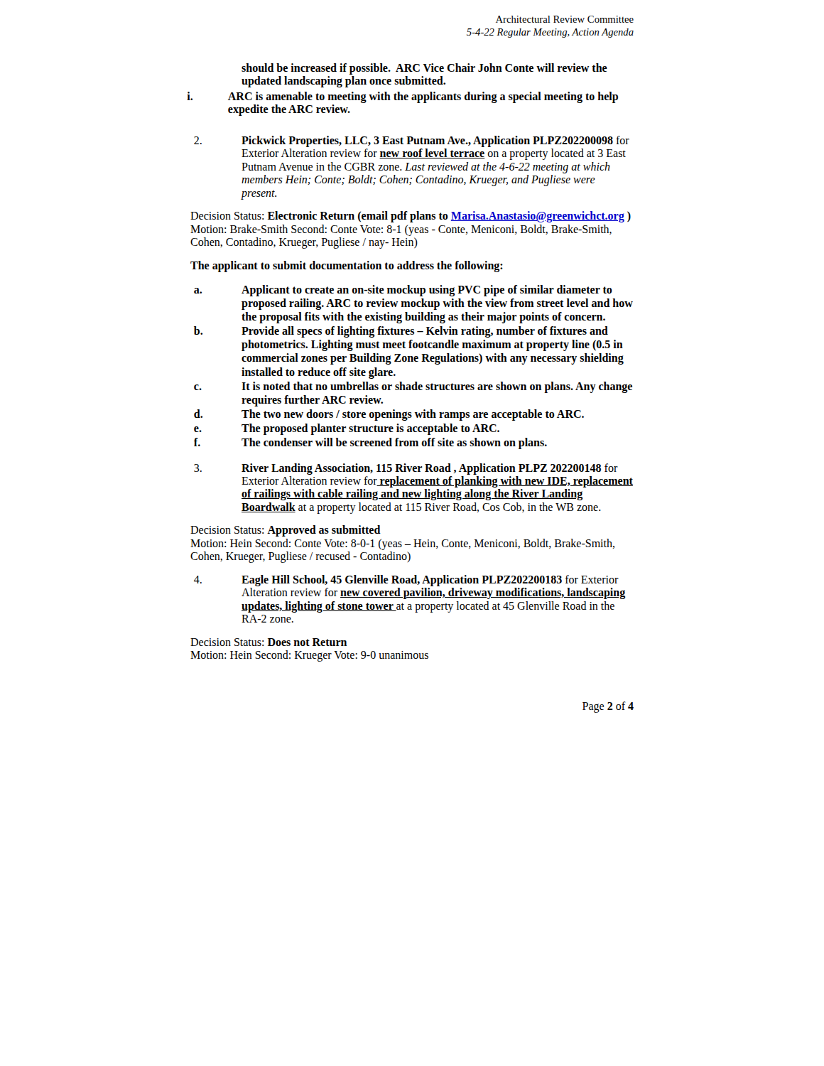Architectural Review Committee 5-4-22 Regular Meeting, Action Agenda
should be increased if possible. ARC Vice Chair John Conte will review the updated landscaping plan once submitted.
i. ARC is amenable to meeting with the applicants during a special meeting to help expedite the ARC review.
2. Pickwick Properties, LLC, 3 East Putnam Ave., Application PLPZ202200098 for Exterior Alteration review for new roof level terrace on a property located at 3 East Putnam Avenue in the CGBR zone. Last reviewed at the 4-6-22 meeting at which members Hein; Conte; Boldt; Cohen; Contadino, Krueger, and Pugliese were present.
Decision Status: Electronic Return (email pdf plans to Marisa.Anastasio@greenwichct.org ) Motion: Brake-Smith Second: Conte Vote: 8-1 (yeas - Conte, Meniconi, Boldt, Brake-Smith, Cohen, Contadino, Krueger, Pugliese / nay- Hein)
The applicant to submit documentation to address the following:
a. Applicant to create an on-site mockup using PVC pipe of similar diameter to proposed railing. ARC to review mockup with the view from street level and how the proposal fits with the existing building as their major points of concern.
b. Provide all specs of lighting fixtures – Kelvin rating, number of fixtures and photometrics. Lighting must meet footcandle maximum at property line (0.5 in commercial zones per Building Zone Regulations) with any necessary shielding installed to reduce off site glare.
c. It is noted that no umbrellas or shade structures are shown on plans. Any change requires further ARC review.
d. The two new doors / store openings with ramps are acceptable to ARC.
e. The proposed planter structure is acceptable to ARC.
f. The condenser will be screened from off site as shown on plans.
3. River Landing Association, 115 River Road , Application PLPZ 202200148 for Exterior Alteration review for replacement of planking with new IDE, replacement of railings with cable railing and new lighting along the River Landing Boardwalk at a property located at 115 River Road, Cos Cob, in the WB zone.
Decision Status: Approved as submitted Motion: Hein Second: Conte Vote: 8-0-1 (yeas – Hein, Conte, Meniconi, Boldt, Brake-Smith, Cohen, Krueger, Pugliese / recused - Contadino)
4. Eagle Hill School, 45 Glenville Road, Application PLPZ202200183 for Exterior Alteration review for new covered pavilion, driveway modifications, landscaping updates, lighting of stone tower at a property located at 45 Glenville Road in the RA-2 zone.
Decision Status: Does not Return Motion: Hein Second: Krueger Vote: 9-0 unanimous
Page 2 of 4